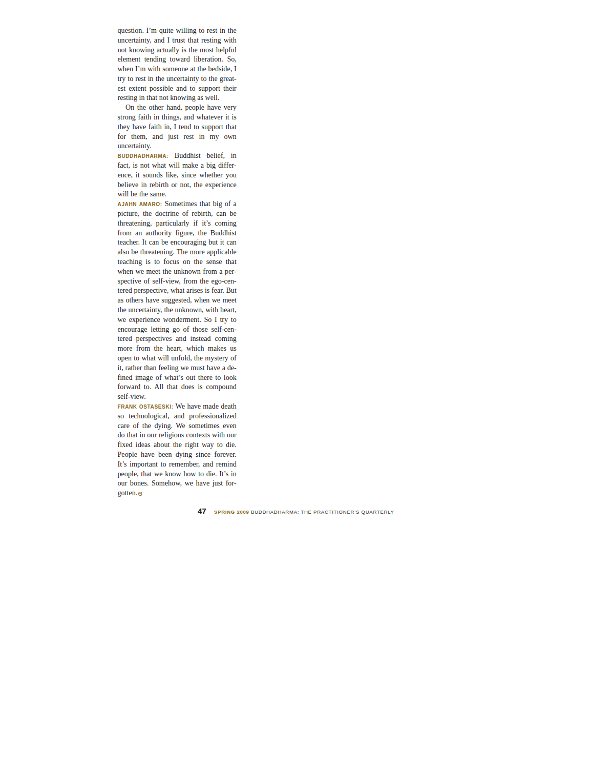question. I’m quite willing to rest in the uncertainty, and I trust that resting with not knowing actually is the most helpful element tending toward liberation. So, when I’m with someone at the bedside, I try to rest in the uncertainty to the greatest extent possible and to support their resting in that not knowing as well.
On the other hand, people have very strong faith in things, and whatever it is they have faith in, I tend to support that for them, and just rest in my own uncertainty.
Buddhadharma: Buddhist belief, in fact, is not what will make a big difference, it sounds like, since whether you believe in rebirth or not, the experience will be the same.
Ajahn Amaro: Sometimes that big of a picture, the doctrine of rebirth, can be threatening, particularly if it’s coming from an authority figure, the Buddhist teacher. It can be encouraging but it can also be threatening. The more applicable teaching is to focus on the sense that when we meet the unknown from a perspective of self-view, from the ego-centered perspective, what arises is fear. But as others have suggested, when we meet the uncertainty, the unknown, with heart, we experience wonderment. So I try to encourage letting go of those self-centered perspectives and instead coming more from the heart, which makes us open to what will unfold, the mystery of it, rather than feeling we must have a defined image of what’s out there to look forward to. All that does is compound self-view.
Frank Ostaseski: We have made death so technological, and professionalized care of the dying. We sometimes even do that in our religious contexts with our fixed ideas about the right way to die. People have been dying since forever. It’s important to remember, and remind people, that we know how to die. It’s in our bones. Somehow, we have just forgotten.BD
47 SPRING 2009 BUDDHADHARMA: THE PRACTITIONER’S QUARTERLY